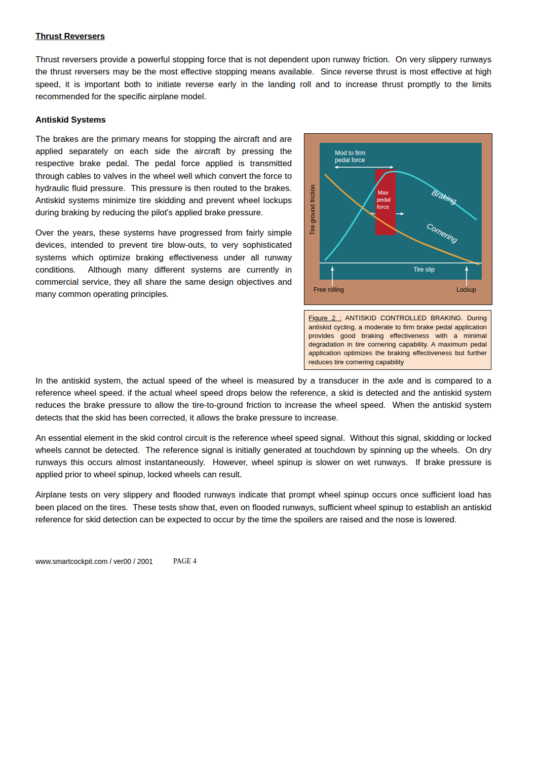Thrust Reversers
Thrust reversers provide a powerful stopping force that is not dependent upon runway friction. On very slippery runways the thrust reversers may be the most effective stopping means available. Since reverse thrust is most effective at high speed, it is important both to initiate reverse early in the landing roll and to increase thrust promptly to the limits recommended for the specific airplane model.
Antiskid Systems
Mod to firm pedal force Max pedal force Braking Cornering Tire slip Free rolling Lockup Tire ground friction
Figure 2 : ANTISKID CONTROLLED BRAKING. During antiskid cycling, a moderate to firm brake pedal application provides good braking effectiveness with a minimal degradation in tire cornering capability. A maximum pedal application optimizes the braking effectiveness but further reduces tire cornering capability
The brakes are the primary means for stopping the aircraft and are applied separately on each side the aircraft by pressing the respective brake pedal. The pedal force applied is transmitted through cables to valves in the wheel well which convert the force to hydraulic fluid pressure. This pressure is then routed to the brakes. Antiskid systems minimize tire skidding and prevent wheel lockups during braking by reducing the pilot's applied brake pressure.
Over the years, these systems have progressed from fairly simple devices, intended to prevent tire blow-outs, to very sophisticated systems which optimize braking effectiveness under all runway conditions. Although many different systems are currently in commercial service, they all share the same design objectives and many common operating principles.
In the antiskid system, the actual speed of the wheel is measured by a transducer in the axle and is compared to a reference wheel speed. if the actual wheel speed drops below the reference, a skid is detected and the antiskid system reduces the brake pressure to allow the tire-to-ground friction to increase the wheel speed. When the antiskid system detects that the skid has been corrected, it allows the brake pressure to increase.
An essential element in the skid control circuit is the reference wheel speed signal. Without this signal, skidding or locked wheels cannot be detected. The reference signal is initially generated at touchdown by spinning up the wheels. On dry runways this occurs almost instantaneously. However, wheel spinup is slower on wet runways. If brake pressure is applied prior to wheel spinup, locked wheels can result.
Airplane tests on very slippery and flooded runways indicate that prompt wheel spinup occurs once sufficient load has been placed on the tires. These tests show that, even on flooded runways, sufficient wheel spinup to establish an antiskid reference for skid detection can be expected to occur by the time the spoilers are raised and the nose is lowered.
www.smartcockpit.com / ver00 / 2001 PAGE 4